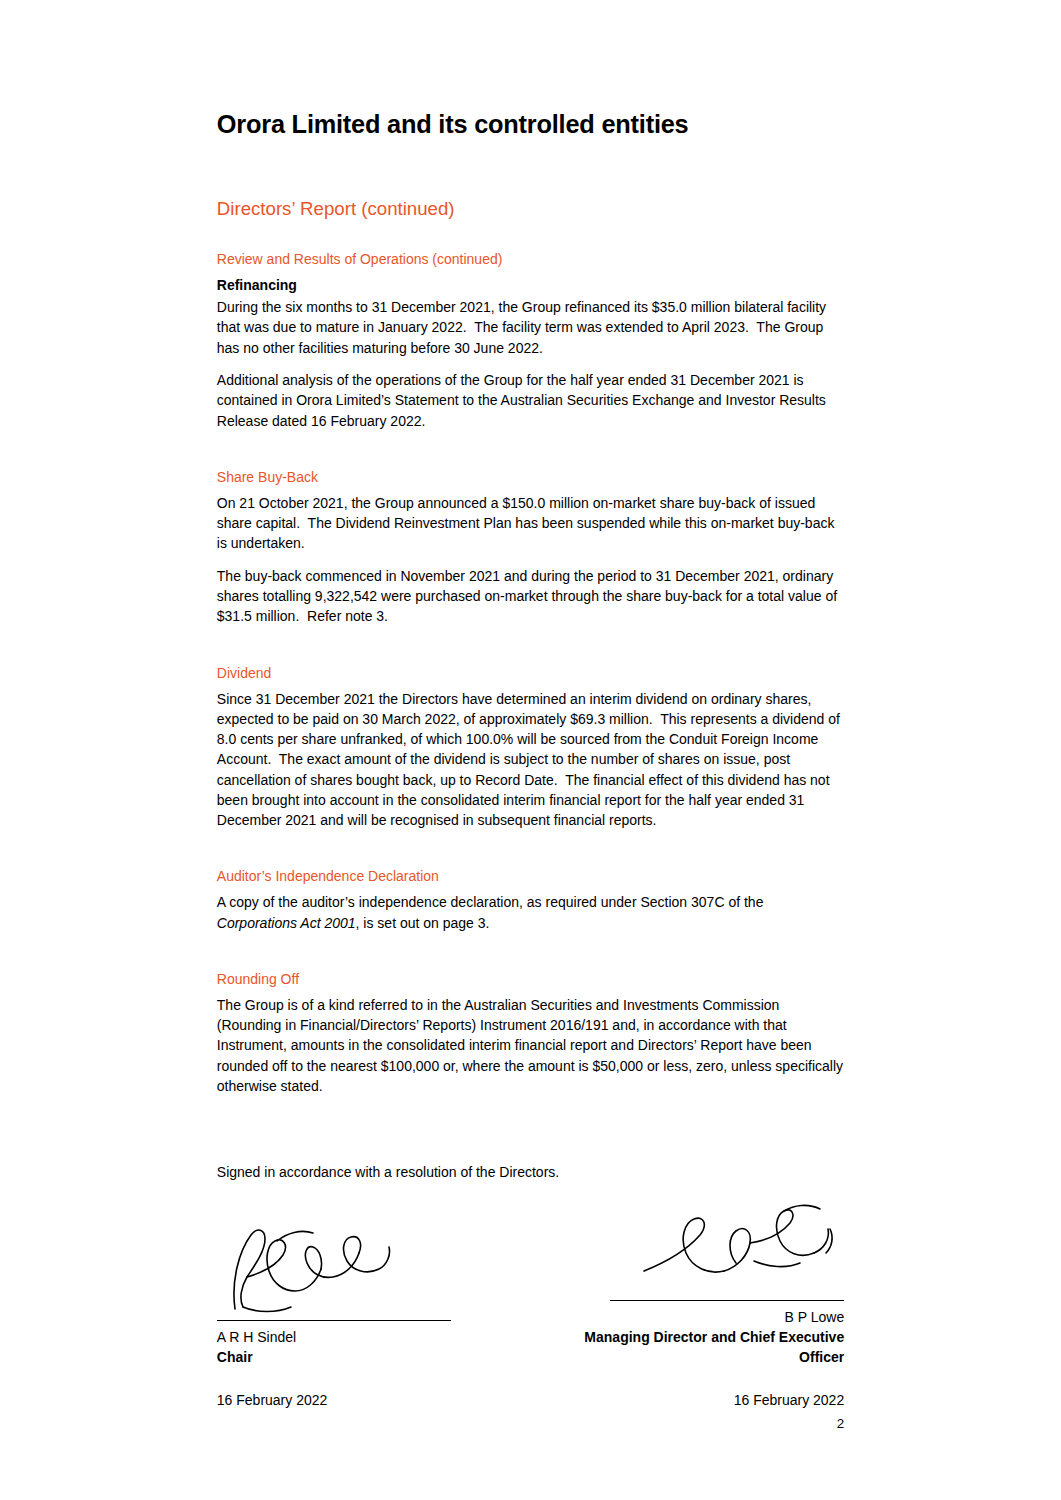Orora Limited and its controlled entities
Directors’ Report (continued)
Review and Results of Operations (continued)
Refinancing
During the six months to 31 December 2021, the Group refinanced its $35.0 million bilateral facility that was due to mature in January 2022. The facility term was extended to April 2023. The Group has no other facilities maturing before 30 June 2022.
Additional analysis of the operations of the Group for the half year ended 31 December 2021 is contained in Orora Limited’s Statement to the Australian Securities Exchange and Investor Results Release dated 16 February 2022.
Share Buy-Back
On 21 October 2021, the Group announced a $150.0 million on-market share buy-back of issued share capital. The Dividend Reinvestment Plan has been suspended while this on-market buy-back is undertaken.
The buy-back commenced in November 2021 and during the period to 31 December 2021, ordinary shares totalling 9,322,542 were purchased on-market through the share buy-back for a total value of $31.5 million. Refer note 3.
Dividend
Since 31 December 2021 the Directors have determined an interim dividend on ordinary shares, expected to be paid on 30 March 2022, of approximately $69.3 million. This represents a dividend of 8.0 cents per share unfranked, of which 100.0% will be sourced from the Conduit Foreign Income Account. The exact amount of the dividend is subject to the number of shares on issue, post cancellation of shares bought back, up to Record Date. The financial effect of this dividend has not been brought into account in the consolidated interim financial report for the half year ended 31 December 2021 and will be recognised in subsequent financial reports.
Auditor’s Independence Declaration
A copy of the auditor’s independence declaration, as required under Section 307C of the Corporations Act 2001, is set out on page 3.
Rounding Off
The Group is of a kind referred to in the Australian Securities and Investments Commission (Rounding in Financial/Directors’ Reports) Instrument 2016/191 and, in accordance with that Instrument, amounts in the consolidated interim financial report and Directors’ Report have been rounded off to the nearest $100,000 or, where the amount is $50,000 or less, zero, unless specifically otherwise stated.
Signed in accordance with a resolution of the Directors.
A R H Sindel
Chair
16 February 2022
B P Lowe
Managing Director and Chief Executive Officer
16 February 2022
2